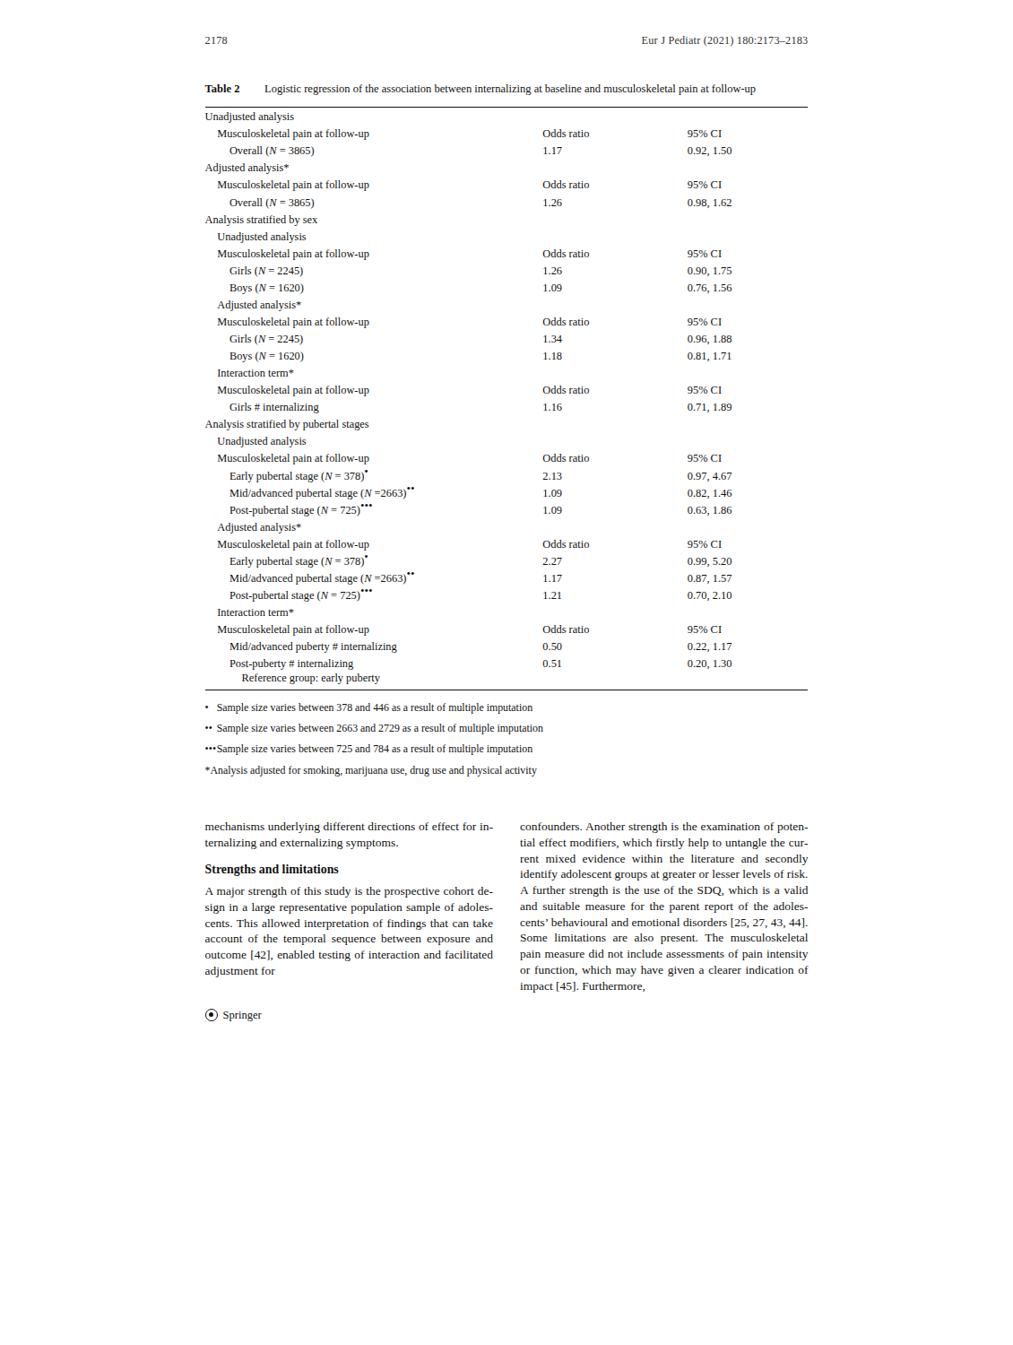2178
Eur J Pediatr (2021) 180:2173–2183
Table 2 Logistic regression of the association between internalizing at baseline and musculoskeletal pain at follow-up
| Unadjusted analysis | | |
| Musculoskeletal pain at follow-up | Odds ratio | 95% CI |
| Overall ( N = 3865) | 1.17 | 0.92, 1.50 |
| Adjusted analysis* | | |
| Musculoskeletal pain at follow-up | Odds ratio | 95% CI |
| Overall ( N = 3865) | 1.26 | 0.98, 1.62 |
| Analysis stratified by sex | | |
| Unadjusted analysis | | |
| Musculoskeletal pain at follow-up | Odds ratio | 95% CI |
| Girls ( N = 2245) | 1.26 | 0.90, 1.75 |
| Boys ( N = 1620) | 1.09 | 0.76, 1.56 |
| Adjusted analysis* | | |
| Musculoskeletal pain at follow-up | Odds ratio | 95% CI |
| Girls ( N = 2245) | 1.34 | 0.96, 1.88 |
| Boys ( N = 1620) | 1.18 | 0.81, 1.71 |
| Interaction term* | | |
| Musculoskeletal pain at follow-up | Odds ratio | 95% CI |
| Girls # internalizing | 1.16 | 0.71, 1.89 |
| Analysis stratified by pubertal stages | | |
| Unadjusted analysis | | |
| Musculoskeletal pain at follow-up | Odds ratio | 95% CI |
| Early pubertal stage ( N = 378) • | 2.13 | 0.97, 4.67 |
| Mid/advanced pubertal stage ( N =2663) •• | 1.09 | 0.82, 1.46 |
| Post-pubertal stage ( N = 725) ••• | 1.09 | 0.63, 1.86 |
| Adjusted analysis* | | |
| Musculoskeletal pain at follow-up | Odds ratio | 95% CI |
| Early pubertal stage ( N = 378) • | 2.27 | 0.99, 5.20 |
| Mid/advanced pubertal stage ( N =2663) •• | 1.17 | 0.87, 1.57 |
| Post-pubertal stage ( N = 725) ••• | 1.21 | 0.70, 2.10 |
| Interaction term* | | |
| Musculoskeletal pain at follow-up | Odds ratio | 95% CI |
| Mid/advanced puberty # internalizing | 0.50 | 0.22, 1.17 |
| Post-puberty # internalizing Reference group: early puberty | 0.51 | 0.20, 1.30 |
•Sample size varies between 378 and 446 as a result of multiple imputation
••Sample size varies between 2663 and 2729 as a result of multiple imputation
•••Sample size varies between 725 and 784 as a result of multiple imputation
*Analysis adjusted for smoking, marijuana use, drug use and physical activity
mechanisms underlying different directions of effect for internalizing and externalizing symptoms.
Strengths and limitations
A major strength of this study is the prospective cohort design in a large representative population sample of adolescents. This allowed interpretation of findings that can take account of the temporal sequence between exposure and outcome [42], enabled testing of interaction and facilitated adjustment for
confounders. Another strength is the examination of potential effect modifiers, which firstly help to untangle the current mixed evidence within the literature and secondly identify adolescent groups at greater or lesser levels of risk. A further strength is the use of the SDQ, which is a valid and suitable measure for the parent report of the adolescents’ behavioural and emotional disorders [25, 27, 43, 44]. Some limitations are also present. The musculoskeletal pain measure did not include assessments of pain intensity or function, which may have given a clearer indication of impact [45]. Furthermore,
Springer